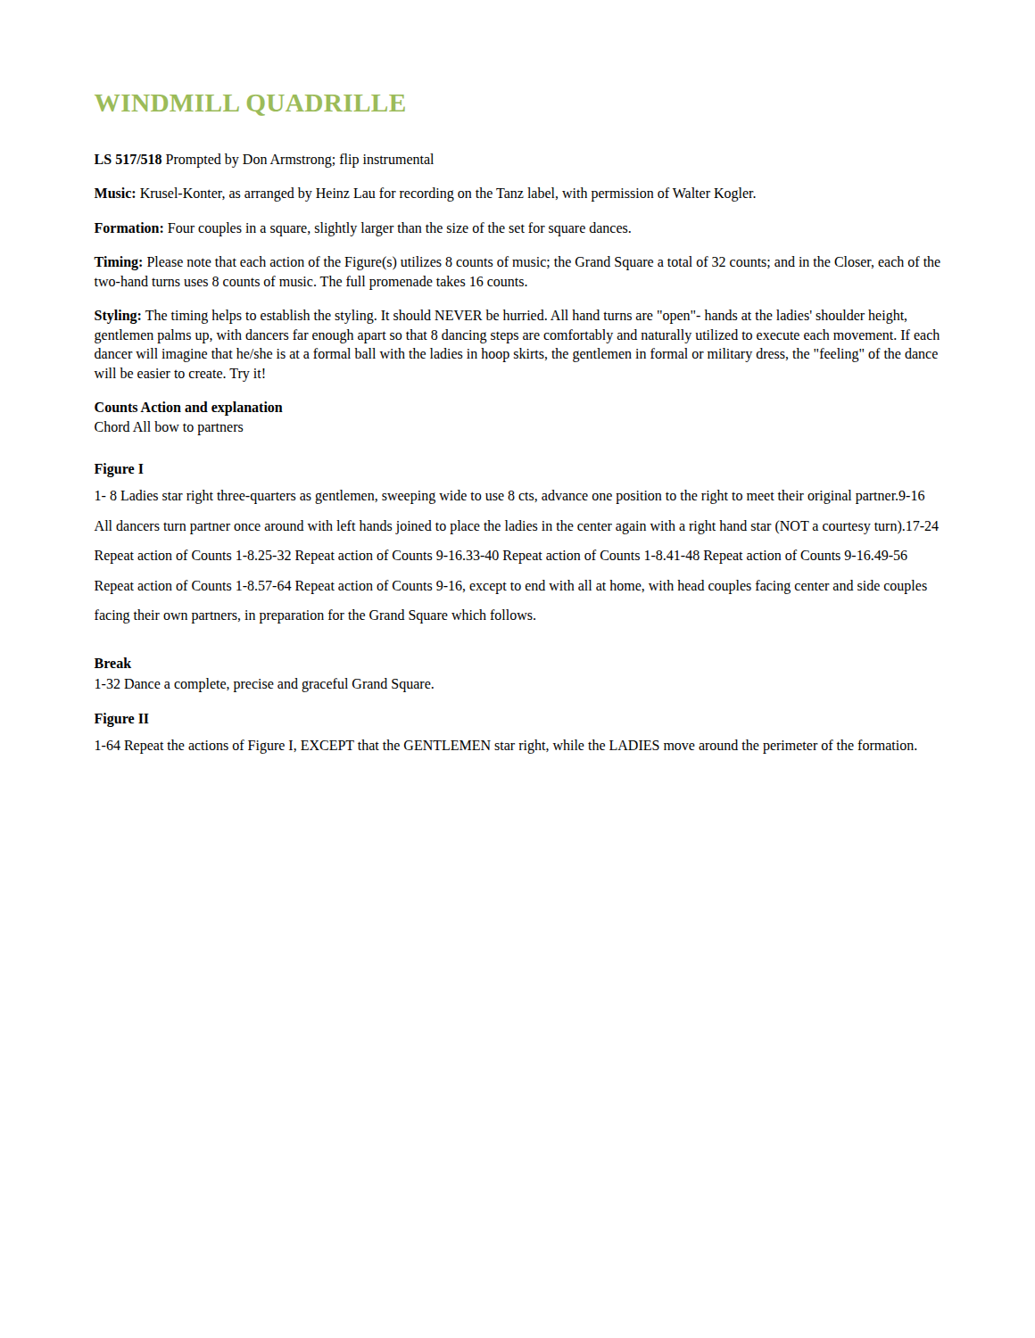WINDMILL QUADRILLE
LS 517/518 Prompted by Don Armstrong; flip instrumental
Music: Krusel-Konter, as arranged by Heinz Lau for recording on the Tanz label, with permission of Walter Kogler.
Formation: Four couples in a square, slightly larger than the size of the set for square dances.
Timing: Please note that each action of the Figure(s) utilizes 8 counts of music; the Grand Square a total of 32 counts; and in the Closer, each of the two-hand turns uses 8 counts of music. The full promenade takes 16 counts.
Styling: The timing helps to establish the styling. It should NEVER be hurried. All hand turns are "open"- hands at the ladies' shoulder height, gentlemen palms up, with dancers far enough apart so that 8 dancing steps are comfortably and naturally utilized to execute each movement. If each dancer will imagine that he/she is at a formal ball with the ladies in hoop skirts, the gentlemen in formal or military dress, the "feeling" of the dance will be easier to create. Try it!
Counts Action and explanation
Chord All bow to partners
Figure I
1- 8 Ladies star right three-quarters as gentlemen, sweeping wide to use 8 cts, advance one position to the right to meet their original partner.9-16 All dancers turn partner once around with left hands joined to place the ladies in the center again with a right hand star (NOT a courtesy turn).17-24 Repeat action of Counts 1-8.25-32 Repeat action of Counts 9-16.33-40 Repeat action of Counts 1-8.41-48 Repeat action of Counts 9-16.49-56 Repeat action of Counts 1-8.57-64 Repeat action of Counts 9-16, except to end with all at home, with head couples facing center and side couples facing their own partners, in preparation for the Grand Square which follows.
Break
1-32 Dance a complete, precise and graceful Grand Square.
Figure II
1-64 Repeat the actions of Figure I, EXCEPT that the GENTLEMEN star right, while the LADIES move around the perimeter of the formation.